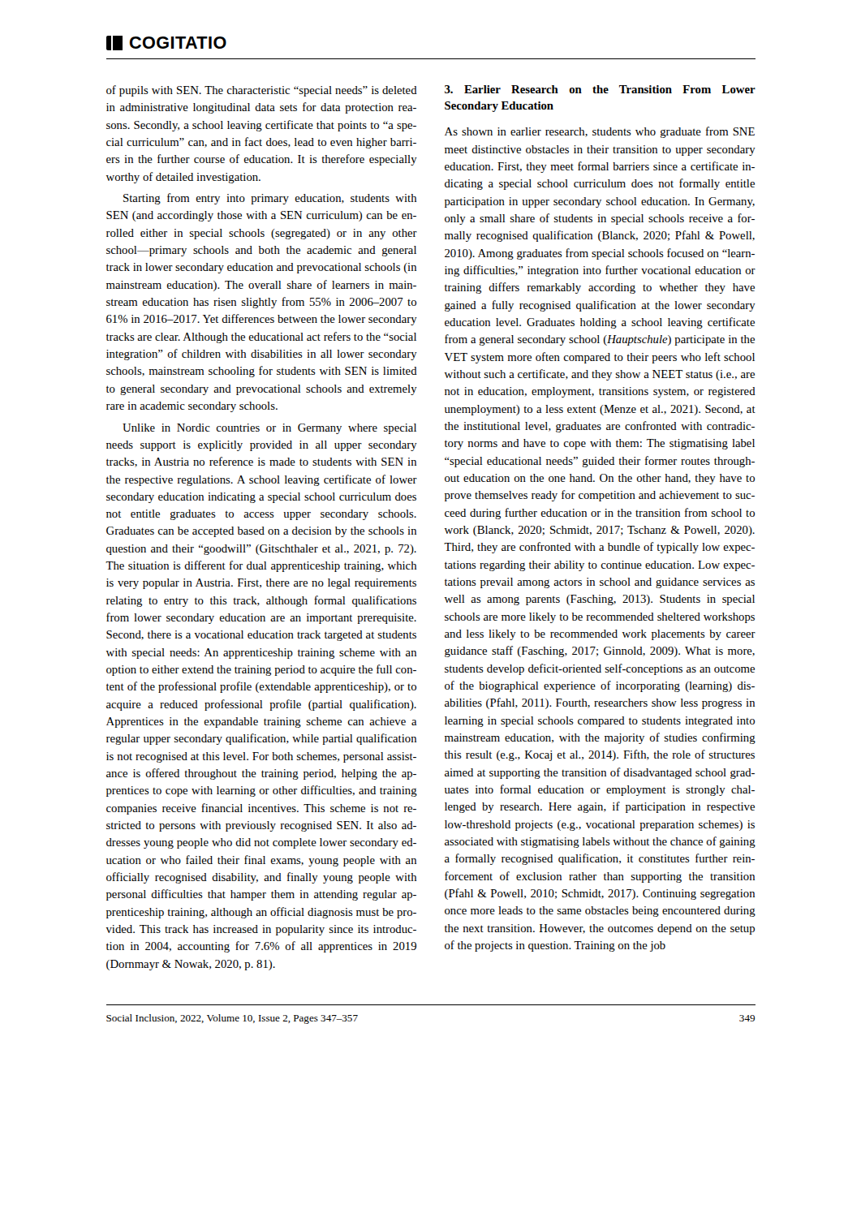COGITATIO
of pupils with SEN. The characteristic “special needs” is deleted in administrative longitudinal data sets for data protection reasons. Secondly, a school leaving certificate that points to “a special curriculum” can, and in fact does, lead to even higher barriers in the further course of education. It is therefore especially worthy of detailed investigation.
Starting from entry into primary education, students with SEN (and accordingly those with a SEN curriculum) can be enrolled either in special schools (segregated) or in any other school—primary schools and both the academic and general track in lower secondary education and prevocational schools (in mainstream education). The overall share of learners in mainstream education has risen slightly from 55% in 2006–2007 to 61% in 2016–2017. Yet differences between the lower secondary tracks are clear. Although the educational act refers to the “social integration” of children with disabilities in all lower secondary schools, mainstream schooling for students with SEN is limited to general secondary and prevocational schools and extremely rare in academic secondary schools.
Unlike in Nordic countries or in Germany where special needs support is explicitly provided in all upper secondary tracks, in Austria no reference is made to students with SEN in the respective regulations. A school leaving certificate of lower secondary education indicating a special school curriculum does not entitle graduates to access upper secondary schools. Graduates can be accepted based on a decision by the schools in question and their “goodwill” (Gitschthaler et al., 2021, p. 72). The situation is different for dual apprenticeship training, which is very popular in Austria. First, there are no legal requirements relating to entry to this track, although formal qualifications from lower secondary education are an important prerequisite. Second, there is a vocational education track targeted at students with special needs: An apprenticeship training scheme with an option to either extend the training period to acquire the full content of the professional profile (extendable apprenticeship), or to acquire a reduced professional profile (partial qualification). Apprentices in the expandable training scheme can achieve a regular upper secondary qualification, while partial qualification is not recognised at this level. For both schemes, personal assistance is offered throughout the training period, helping the apprentices to cope with learning or other difficulties, and training companies receive financial incentives. This scheme is not restricted to persons with previously recognised SEN. It also addresses young people who did not complete lower secondary education or who failed their final exams, young people with an officially recognised disability, and finally young people with personal difficulties that hamper them in attending regular apprenticeship training, although an official diagnosis must be provided. This track has increased in popularity since its introduction in 2004, accounting for 7.6% of all apprentices in 2019 (Dornmayr & Nowak, 2020, p. 81).
3. Earlier Research on the Transition From Lower Secondary Education
As shown in earlier research, students who graduate from SNE meet distinctive obstacles in their transition to upper secondary education. First, they meet formal barriers since a certificate indicating a special school curriculum does not formally entitle participation in upper secondary school education. In Germany, only a small share of students in special schools receive a formally recognised qualification (Blanck, 2020; Pfahl & Powell, 2010). Among graduates from special schools focused on “learning difficulties,” integration into further vocational education or training differs remarkably according to whether they have gained a fully recognised qualification at the lower secondary education level. Graduates holding a school leaving certificate from a general secondary school (Hauptschule) participate in the VET system more often compared to their peers who left school without such a certificate, and they show a NEET status (i.e., are not in education, employment, transitions system, or registered unemployment) to a less extent (Menze et al., 2021). Second, at the institutional level, graduates are confronted with contradictory norms and have to cope with them: The stigmatising label “special educational needs” guided their former routes throughout education on the one hand. On the other hand, they have to prove themselves ready for competition and achievement to succeed during further education or in the transition from school to work (Blanck, 2020; Schmidt, 2017; Tschanz & Powell, 2020). Third, they are confronted with a bundle of typically low expectations regarding their ability to continue education. Low expectations prevail among actors in school and guidance services as well as among parents (Fasching, 2013). Students in special schools are more likely to be recommended sheltered workshops and less likely to be recommended work placements by career guidance staff (Fasching, 2017; Ginnold, 2009). What is more, students develop deficit-oriented self-conceptions as an outcome of the biographical experience of incorporating (learning) disabilities (Pfahl, 2011). Fourth, researchers show less progress in learning in special schools compared to students integrated into mainstream education, with the majority of studies confirming this result (e.g., Kocaj et al., 2014). Fifth, the role of structures aimed at supporting the transition of disadvantaged school graduates into formal education or employment is strongly challenged by research. Here again, if participation in respective low-threshold projects (e.g., vocational preparation schemes) is associated with stigmatising labels without the chance of gaining a formally recognised qualification, it constitutes further reinforcement of exclusion rather than supporting the transition (Pfahl & Powell, 2010; Schmidt, 2017). Continuing segregation once more leads to the same obstacles being encountered during the next transition. However, the outcomes depend on the setup of the projects in question. Training on the job
Social Inclusion, 2022, Volume 10, Issue 2, Pages 347–357 349